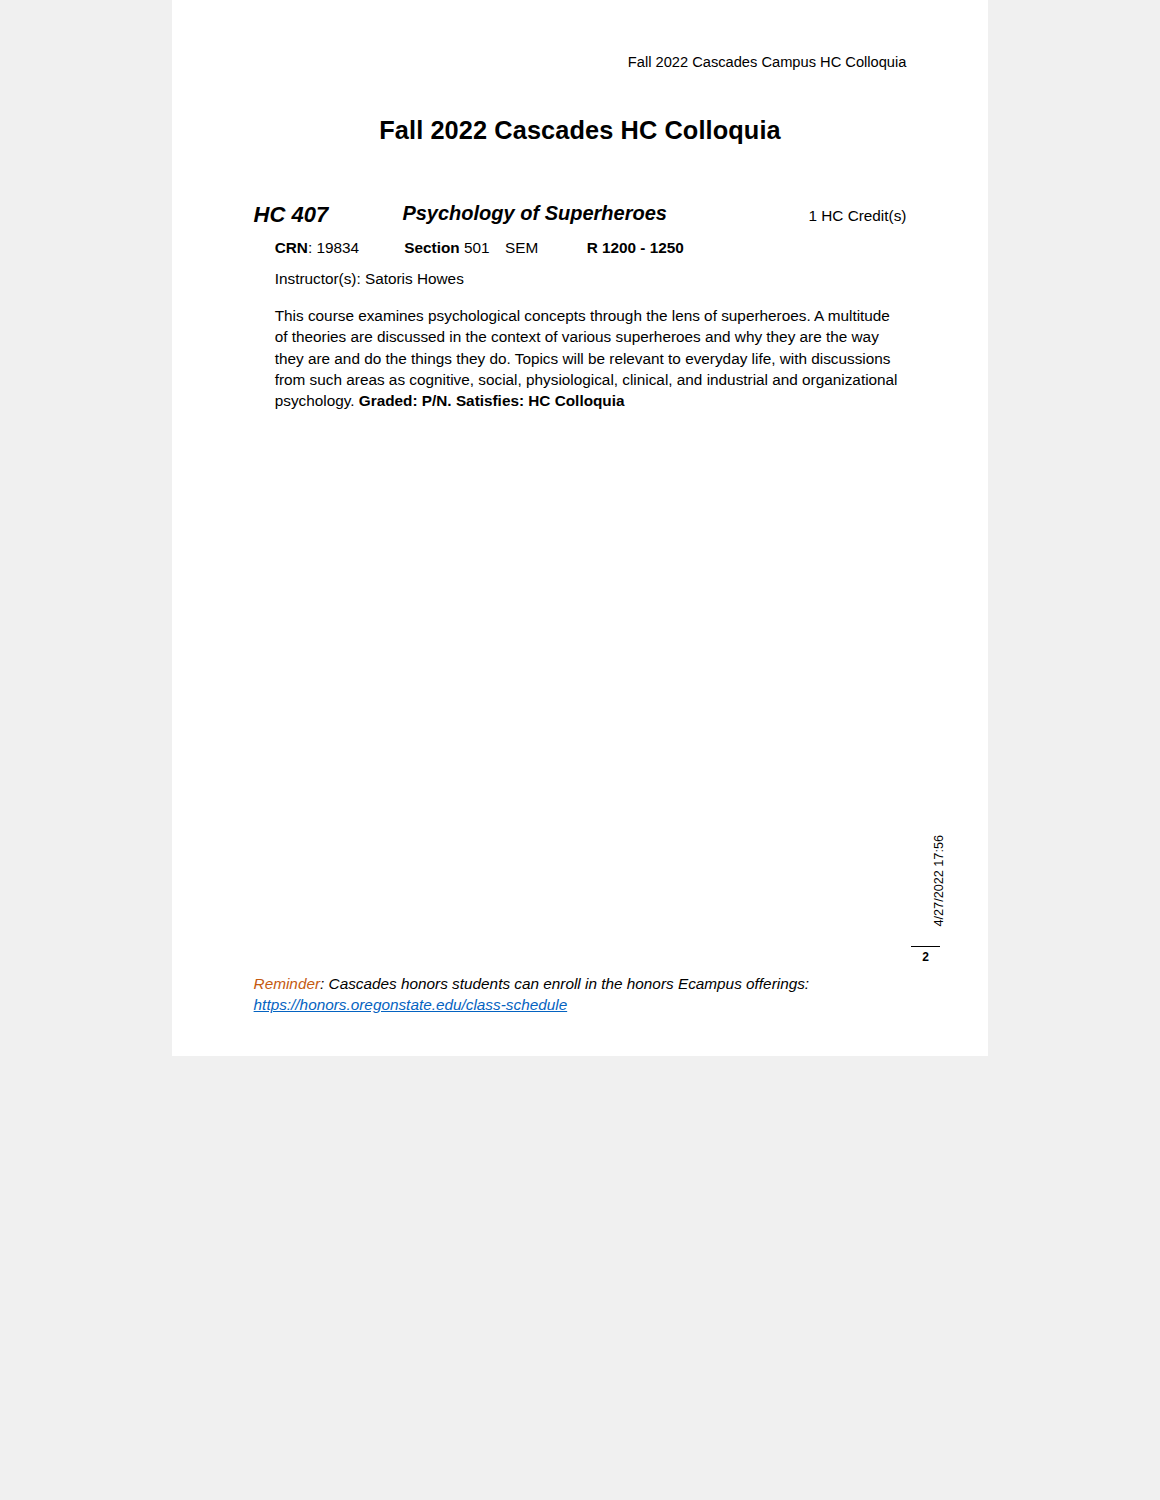Fall 2022 Cascades Campus HC Colloquia
Fall 2022 Cascades HC Colloquia
HC 407 Psychology of Superheroes 1 HC Credit(s)
CRN: 19834 Section 501 SEM R 1200 - 1250
Instructor(s): Satoris Howes
This course examines psychological concepts through the lens of superheroes. A multitude of theories are discussed in the context of various superheroes and why they are the way they are and do the things they do. Topics will be relevant to everyday life, with discussions from such areas as cognitive, social, physiological, clinical, and industrial and organizational psychology. Graded: P/N. Satisfies: HC Colloquia
4/27/2022 17:56
2
Reminder: Cascades honors students can enroll in the honors Ecampus offerings: https://honors.oregonstate.edu/class-schedule